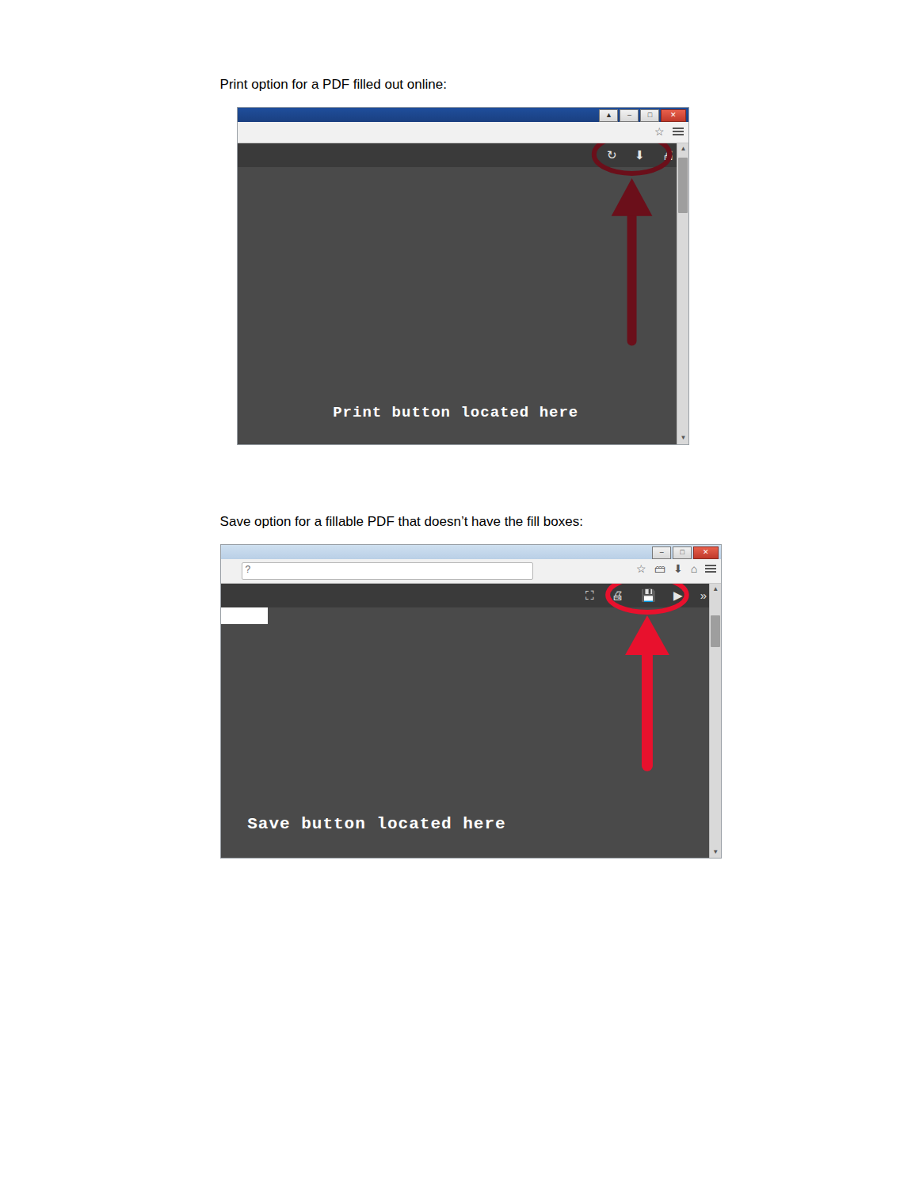Print option for a PDF filled out online:
▲
–
□
✕
☆
↻ ⬇ 🖨
▲
▼
Print button located here
Save option for a fillable PDF that doesn’t have the fill boxes:
–
□
✕
?
☆ 🗃 ⬇ ⌂
⛶ 🖨 💾 ▶ »
▲
▼
Save button located here